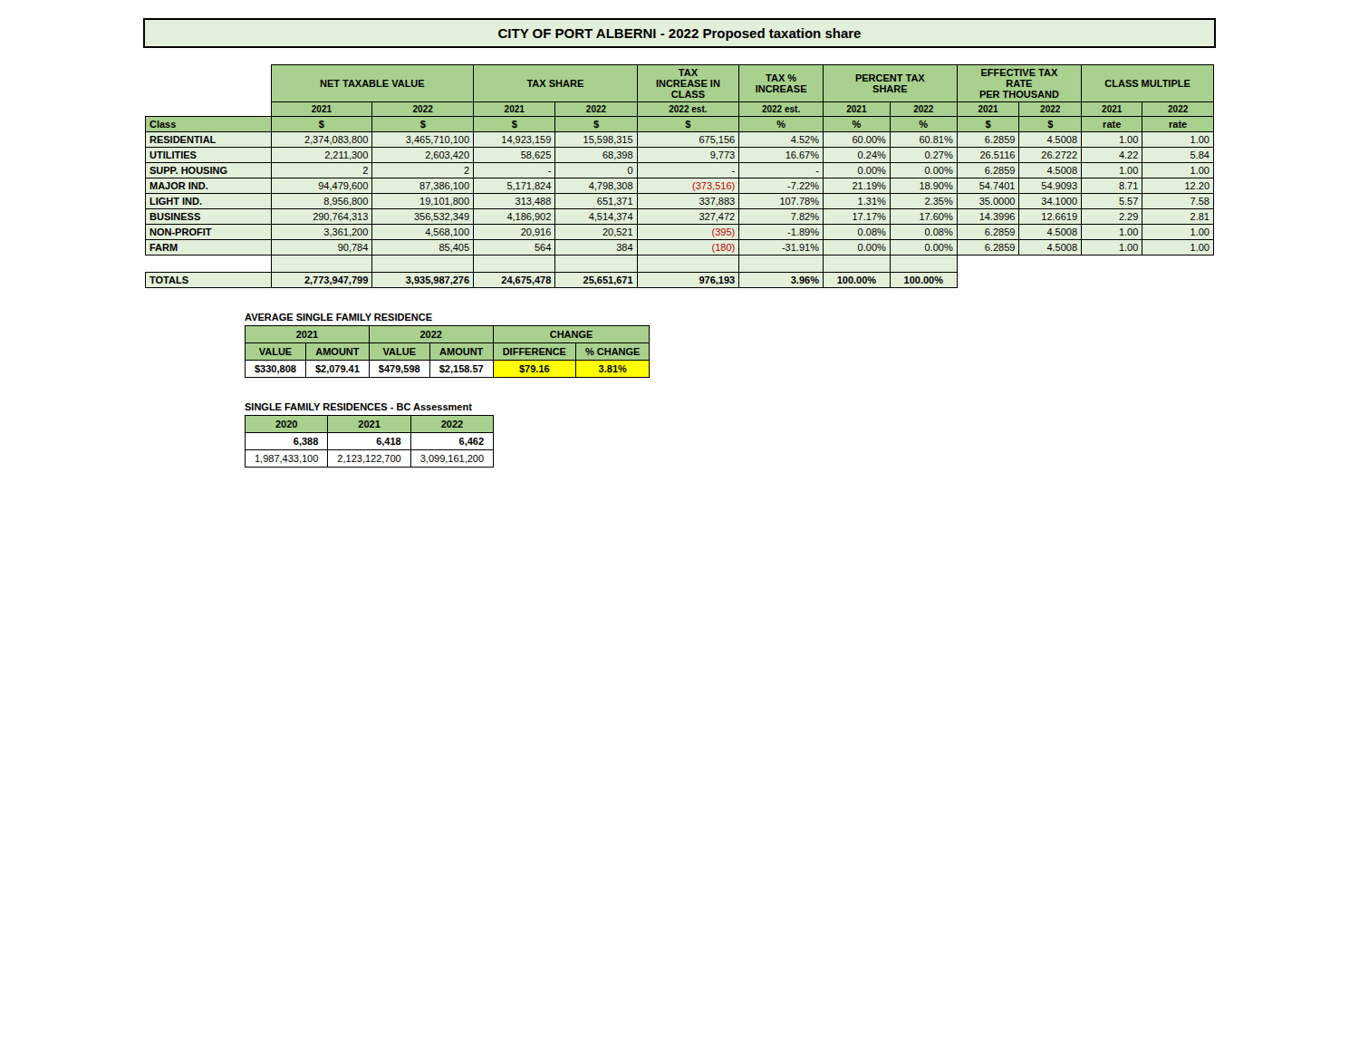CITY OF PORT ALBERNI - 2022 Proposed taxation share
| | NET TAXABLE VALUE | TAX SHARE | TAX INCREASE IN CLASS | TAX % INCREASE | PERCENT TAX SHARE | EFFECTIVE TAX RATE PER THOUSAND | CLASS MULTIPLE |
| --- | --- | --- | --- | --- | --- | --- | --- |
| 2021 | 2022 | 2021 | 2022 | 2022 est. | 2022 est. | 2021 | 2022 | 2021 | 2022 | 2021 | 2022 |
| Class | $ | $ | $ | $ | $ | % | % | % | $ | $ | rate | rate |
| RESIDENTIAL | 2,374,083,800 | 3,465,710,100 | 14,923,159 | 15,598,315 | 675,156 | 4.52% | 60.00% | 60.81% | 6.2859 | 4.5008 | 1.00 | 1.00 |
| UTILITIES | 2,211,300 | 2,603,420 | 58,625 | 68,398 | 9,773 | 16.67% | 0.24% | 0.27% | 26.5116 | 26.2722 | 4.22 | 5.84 |
| SUPP. HOUSING | 2 | 2 | - | 0 | - | - | 0.00% | 0.00% | 6.2859 | 4.5008 | 1.00 | 1.00 |
| MAJOR IND. | 94,479,600 | 87,386,100 | 5,171,824 | 4,798,308 | (373,516) | -7.22% | 21.19% | 18.90% | 54.7401 | 54.9093 | 8.71 | 12.20 |
| LIGHT IND. | 8,956,800 | 19,101,800 | 313,488 | 651,371 | 337,883 | 107.78% | 1.31% | 2.35% | 35.0000 | 34.1000 | 5.57 | 7.58 |
| BUSINESS | 290,764,313 | 356,532,349 | 4,186,902 | 4,514,374 | 327,472 | 7.82% | 17.17% | 17.60% | 14.3996 | 12.6619 | 2.29 | 2.81 |
| NON-PROFIT | 3,361,200 | 4,568,100 | 20,916 | 20,521 | (395) | -1.89% | 0.08% | 0.08% | 6.2859 | 4.5008 | 1.00 | 1.00 |
| FARM | 90,784 | 85,405 | 564 | 384 | (180) | -31.91% | 0.00% | 0.00% | 6.2859 | 4.5008 | 1.00 | 1.00 |
| TOTALS | 2,773,947,799 | 3,935,987,276 | 24,675,478 | 25,651,671 | 976,193 | 3.96% | 100.00% | 100.00% | | | | |
AVERAGE SINGLE FAMILY RESIDENCE
| 2021 | 2022 | CHANGE |
| --- | --- | --- |
| VALUE | AMOUNT | VALUE | AMOUNT | DIFFERENCE | % CHANGE |
| $330,808 | $2,079.41 | $479,598 | $2,158.57 | $79.16 | 3.81% |
SINGLE FAMILY RESIDENCES - BC Assessment
| 2020 | 2021 | 2022 |
| --- | --- | --- |
| 6,388 | 6,418 | 6,462 |
| 1,987,433,100 | 2,123,122,700 | 3,099,161,200 |